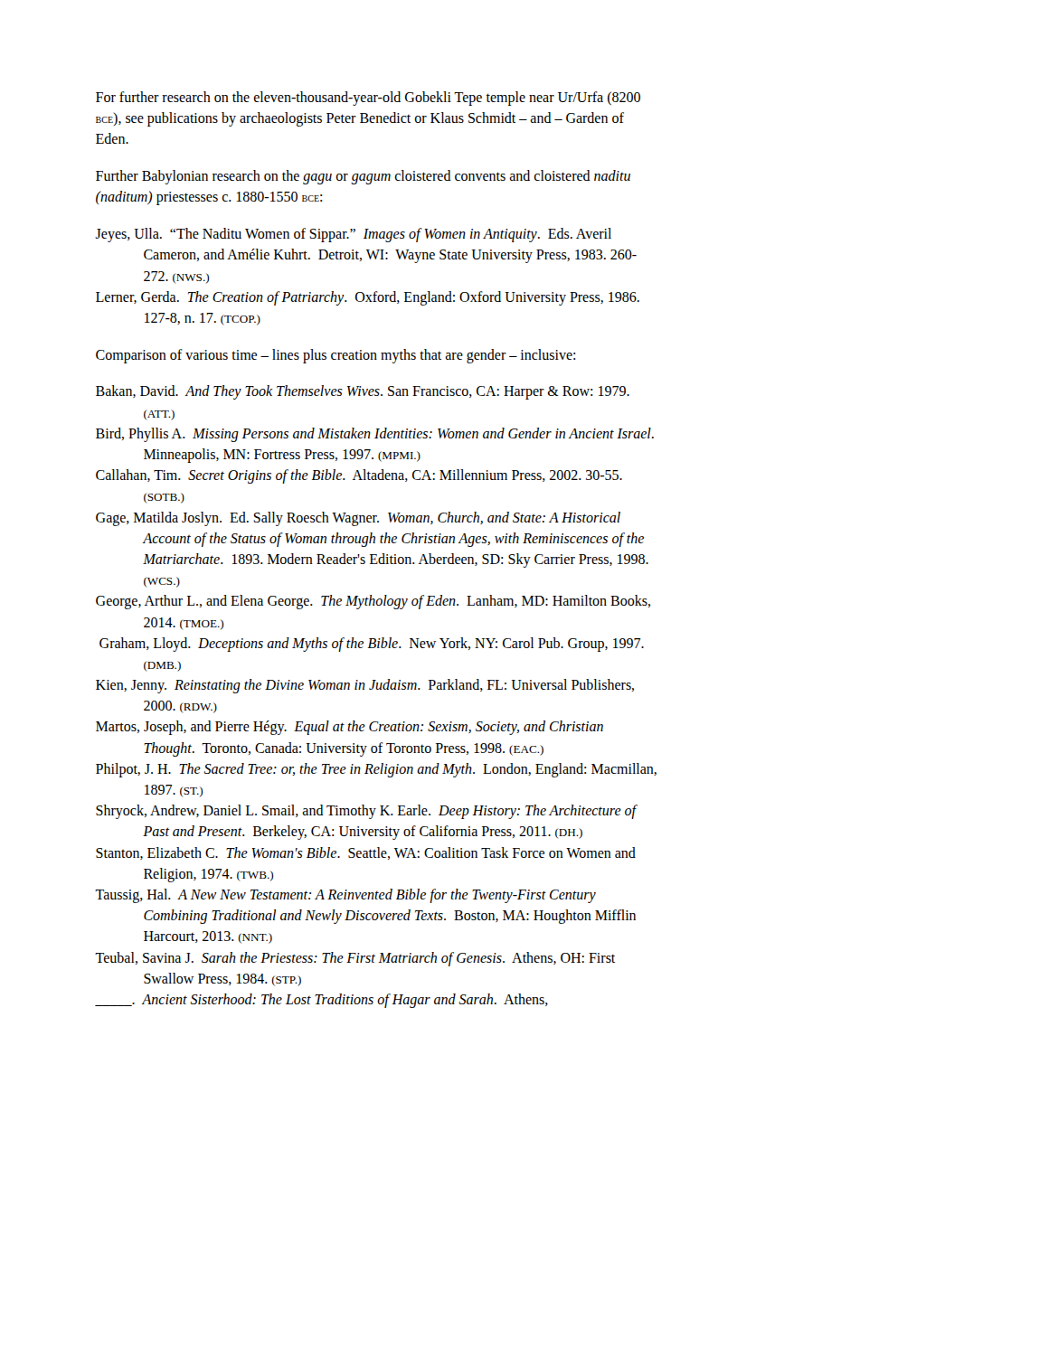For further research on the eleven-thousand-year-old Gobekli Tepe temple near Ur/Urfa (8200 bce), see publications by archaeologists Peter Benedict or Klaus Schmidt – and – Garden of Eden.
Further Babylonian research on the gagu or gagum cloistered convents and cloistered naditu (naditum) priestesses c. 1880-1550 bce:
Jeyes, Ulla. “The Naditu Women of Sippar.” Images of Women in Antiquity. Eds. Averil Cameron, and Amélie Kuhrt. Detroit, WI: Wayne State University Press, 1983. 260-272. (NWS.)
Lerner, Gerda. The Creation of Patriarchy. Oxford, England: Oxford University Press, 1986. 127-8, n. 17. (TCOP.)
Comparison of various time – lines plus creation myths that are gender – inclusive:
Bakan, David. And They Took Themselves Wives. San Francisco, CA: Harper & Row: 1979. (ATT.)
Bird, Phyllis A. Missing Persons and Mistaken Identities: Women and Gender in Ancient Israel. Minneapolis, MN: Fortress Press, 1997. (MPMI.)
Callahan, Tim. Secret Origins of the Bible. Altadena, CA: Millennium Press, 2002. 30-55. (SOTB.)
Gage, Matilda Joslyn. Ed. Sally Roesch Wagner. Woman, Church, and State: A Historical Account of the Status of Woman through the Christian Ages, with Reminiscences of the Matriarchate. 1893. Modern Reader's Edition. Aberdeen, SD: Sky Carrier Press, 1998. (WCS.)
George, Arthur L., and Elena George. The Mythology of Eden. Lanham, MD: Hamilton Books, 2014. (TMOE.)
Graham, Lloyd. Deceptions and Myths of the Bible. New York, NY: Carol Pub. Group, 1997. (DMB.)
Kien, Jenny. Reinstating the Divine Woman in Judaism. Parkland, FL: Universal Publishers, 2000. (RDW.)
Martos, Joseph, and Pierre Hégy. Equal at the Creation: Sexism, Society, and Christian Thought. Toronto, Canada: University of Toronto Press, 1998. (EAC.)
Philpot, J. H. The Sacred Tree: or, the Tree in Religion and Myth. London, England: Macmillan, 1897. (ST.)
Shryock, Andrew, Daniel L. Smail, and Timothy K. Earle. Deep History: The Architecture of Past and Present. Berkeley, CA: University of California Press, 2011. (DH.)
Stanton, Elizabeth C. The Woman's Bible. Seattle, WA: Coalition Task Force on Women and Religion, 1974. (TWB.)
Taussig, Hal. A New New Testament: A Reinvented Bible for the Twenty-First Century Combining Traditional and Newly Discovered Texts. Boston, MA: Houghton Mifflin Harcourt, 2013. (NNT.)
Teubal, Savina J. Sarah the Priestess: The First Matriarch of Genesis. Athens, OH: First Swallow Press, 1984. (STP.)
_____. Ancient Sisterhood: The Lost Traditions of Hagar and Sarah. Athens,